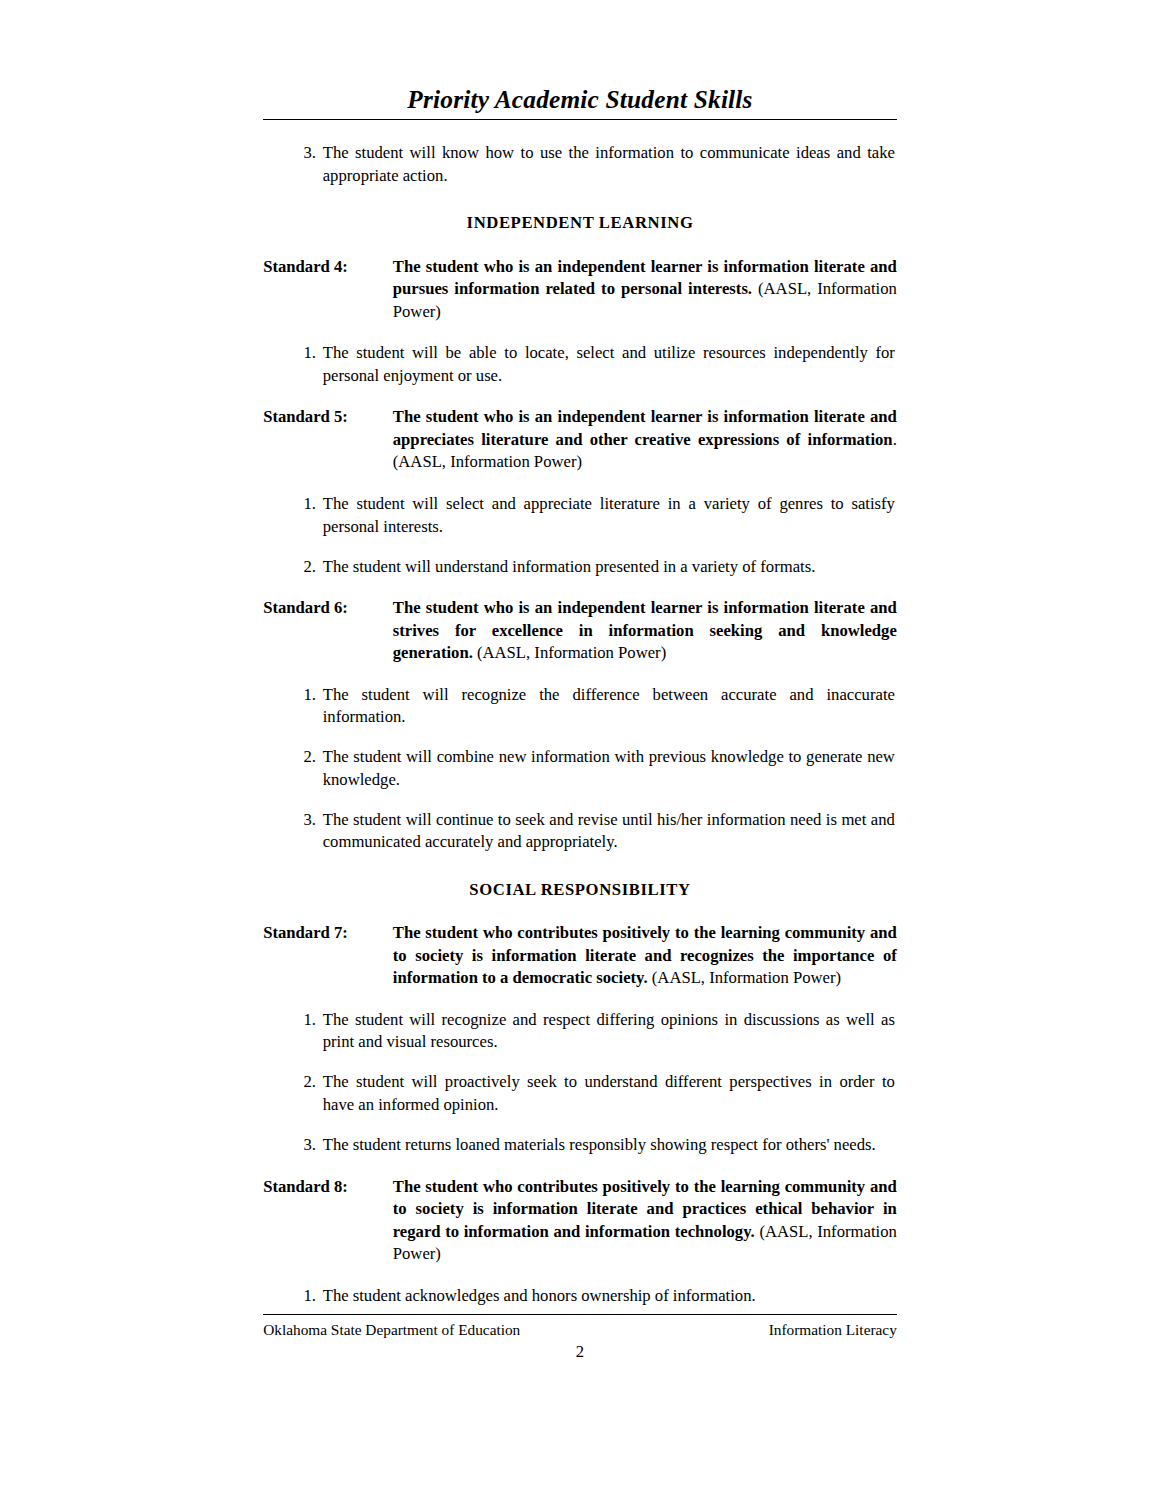Priority Academic Student Skills
3. The student will know how to use the information to communicate ideas and take appropriate action.
INDEPENDENT LEARNING
Standard 4:
The student who is an independent learner is information literate and pursues information related to personal interests. (AASL, Information Power)
1. The student will be able to locate, select and utilize resources independently for personal enjoyment or use.
Standard 5:
The student who is an independent learner is information literate and appreciates literature and other creative expressions of information. (AASL, Information Power)
1. The student will select and appreciate literature in a variety of genres to satisfy personal interests.
2. The student will understand information presented in a variety of formats.
Standard 6:
The student who is an independent learner is information literate and strives for excellence in information seeking and knowledge generation. (AASL, Information Power)
1. The student will recognize the difference between accurate and inaccurate information.
2. The student will combine new information with previous knowledge to generate new knowledge.
3. The student will continue to seek and revise until his/her information need is met and communicated accurately and appropriately.
SOCIAL RESPONSIBILITY
Standard 7:
The student who contributes positively to the learning community and to society is information literate and recognizes the importance of information to a democratic society. (AASL, Information Power)
1. The student will recognize and respect differing opinions in discussions as well as print and visual resources.
2. The student will proactively seek to understand different perspectives in order to have an informed opinion.
3. The student returns loaned materials responsibly showing respect for others' needs.
Standard 8:
The student who contributes positively to the learning community and to society is information literate and practices ethical behavior in regard to information and information technology. (AASL, Information Power)
1. The student acknowledges and honors ownership of information.
Oklahoma State Department of Education Information Literacy
2